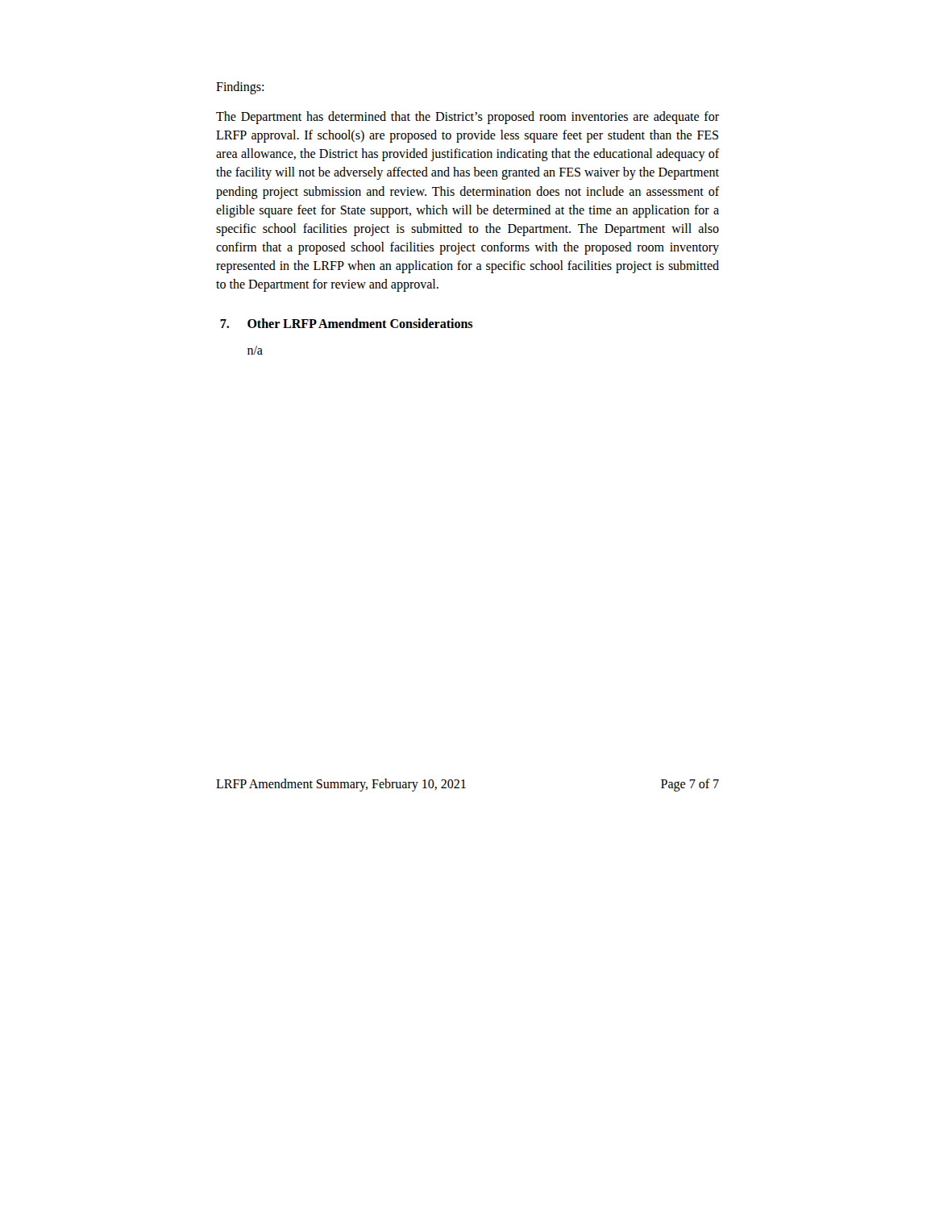Findings:
The Department has determined that the District’s proposed room inventories are adequate for LRFP approval. If school(s) are proposed to provide less square feet per student than the FES area allowance, the District has provided justification indicating that the educational adequacy of the facility will not be adversely affected and has been granted an FES waiver by the Department pending project submission and review. This determination does not include an assessment of eligible square feet for State support, which will be determined at the time an application for a specific school facilities project is submitted to the Department. The Department will also confirm that a proposed school facilities project conforms with the proposed room inventory represented in the LRFP when an application for a specific school facilities project is submitted to the Department for review and approval.
Other LRFP Amendment Considerations
n/a
LRFP Amendment Summary, February 10, 2021
Page 7 of 7